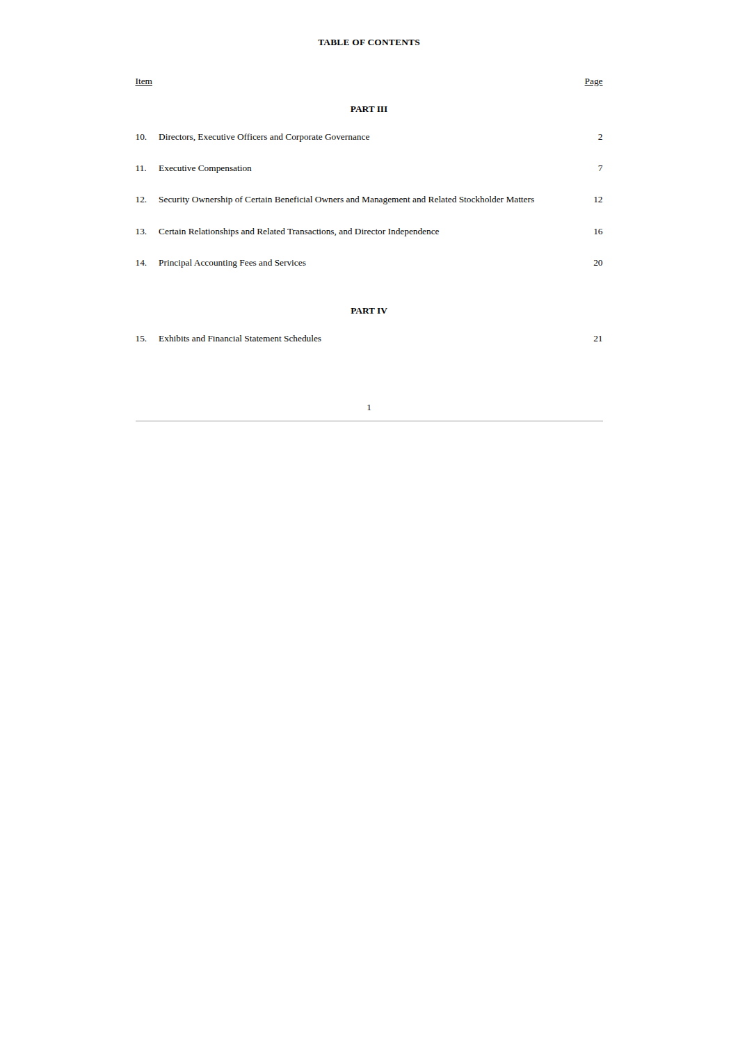TABLE OF CONTENTS
| Item | | Page |
| PART III |
| 10. | Directors, Executive Officers and Corporate Governance | 2 |
| 11. | Executive Compensation | 7 |
| 12. | Security Ownership of Certain Beneficial Owners and Management and Related Stockholder Matters | 12 |
| 13. | Certain Relationships and Related Transactions, and Director Independence | 16 |
| 14. | Principal Accounting Fees and Services | 20 |
| PART IV |
| 15. | Exhibits and Financial Statement Schedules | 21 |
1